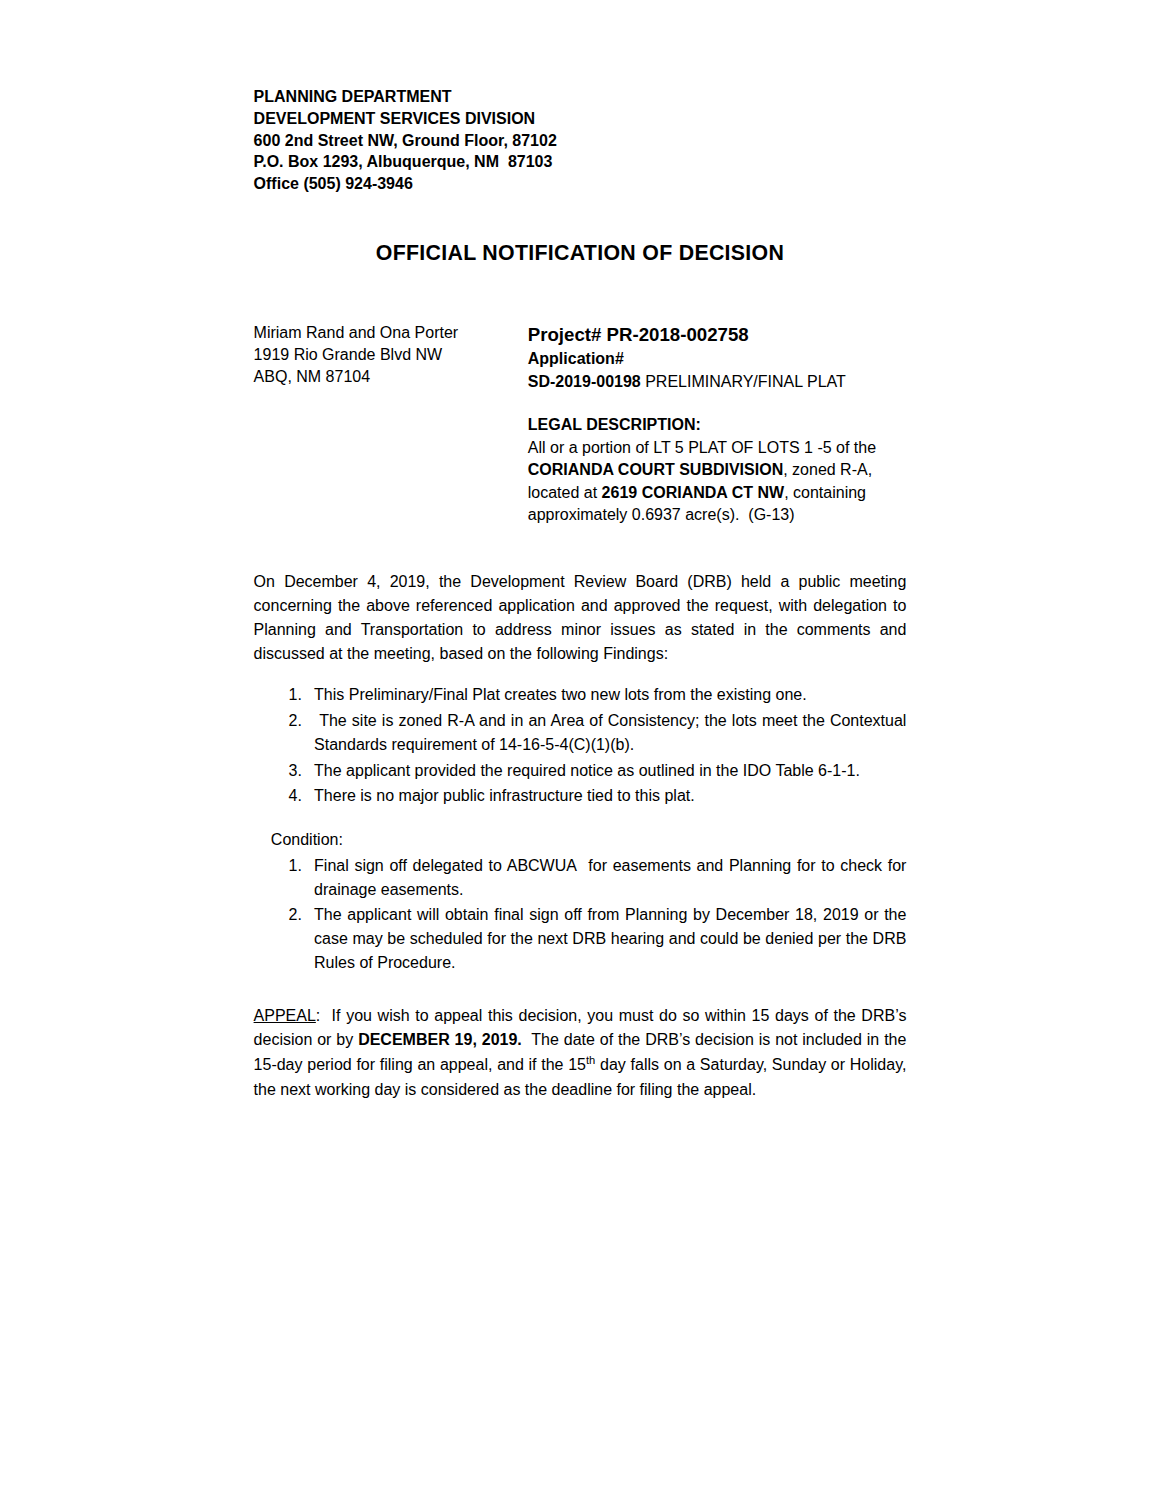PLANNING DEPARTMENT
DEVELOPMENT SERVICES DIVISION
600 2nd Street NW, Ground Floor, 87102
P.O. Box 1293, Albuquerque, NM 87103
Office (505) 924-3946
OFFICIAL NOTIFICATION OF DECISION
| Miriam Rand and Ona Porter 1919 Rio Grande Blvd NW ABQ, NM 87104 | Project# PR-2018-002758 Application# SD-2019-00198 PRELIMINARY/FINAL PLAT LEGAL DESCRIPTION: All or a portion of LT 5 PLAT OF LOTS 1 -5 of the CORIANDA COURT SUBDIVISION , zoned R-A, located at 2619 CORIANDA CT NW , containing approximately 0.6937 acre(s). (G-13) |
On December 4, 2019, the Development Review Board (DRB) held a public meeting concerning the above referenced application and approved the request, with delegation to Planning and Transportation to address minor issues as stated in the comments and discussed at the meeting, based on the following Findings:
This Preliminary/Final Plat creates two new lots from the existing one.
The site is zoned R-A and in an Area of Consistency; the lots meet the Contextual Standards requirement of 14-16-5-4(C)(1)(b).
The applicant provided the required notice as outlined in the IDO Table 6-1-1.
There is no major public infrastructure tied to this plat.
Condition:
Final sign off delegated to ABCWUA for easements and Planning for to check for drainage easements.
The applicant will obtain final sign off from Planning by December 18, 2019 or the case may be scheduled for the next DRB hearing and could be denied per the DRB Rules of Procedure.
APPEAL: If you wish to appeal this decision, you must do so within 15 days of the DRB’s decision or by DECEMBER 19, 2019. The date of the DRB’s decision is not included in the 15-day period for filing an appeal, and if the 15th day falls on a Saturday, Sunday or Holiday, the next working day is considered as the deadline for filing the appeal.